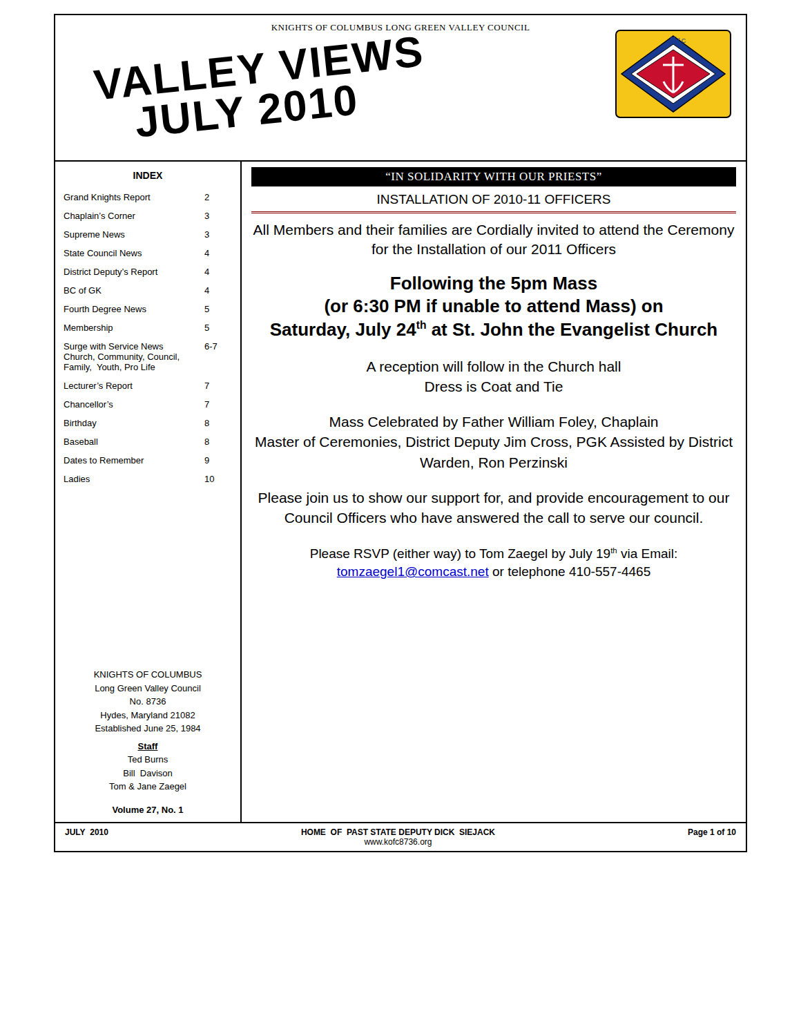KNIGHTS OF COLUMBUS LONG GREEN VALLEY COUNCIL
K of C
VALLEY VIEWS
JULY 2010
INDEX
| Grand Knights Report | 2 |
| Chaplain’s Corner | 3 |
| Supreme News | 3 |
| State Council News | 4 |
| District Deputy’s Report | 4 |
| BC of GK | 4 |
| Fourth Degree News | 5 |
| Membership | 5 |
| Surge with Service News Church, Community, Council, Family, Youth, Pro Life | 6-7 |
| Lecturer’s Report | 7 |
| Chancellor’s | 7 |
| Birthday | 8 |
| Baseball | 8 |
| Dates to Remember | 9 |
| Ladies | 10 |
KNIGHTS OF COLUMBUS
Long Green Valley Council
No. 8736
Hydes, Maryland 21082
Established June 25, 1984
Staff
Ted Burns
Bill Davison
Tom & Jane Zaegel
Volume 27, No. 1
“IN SOLIDARITY WITH OUR PRIESTS”
INSTALLATION OF 2010-11 OFFICERS
All Members and their families are Cordially invited to attend the Ceremony for the Installation of our 2011 Officers
Following the 5pm Mass
(or 6:30 PM if unable to attend Mass) on
Saturday, July 24th at St. John the Evangelist Church
A reception will follow in the Church hall
Dress is Coat and Tie
Mass Celebrated by Father William Foley, Chaplain
Master of Ceremonies, District Deputy Jim Cross, PGK Assisted by District Warden, Ron Perzinski
Please join us to show our support for, and provide encouragement to our Council Officers who have answered the call to serve our council.
Please RSVP (either way) to Tom Zaegel by July 19th via Email: tomzaegel1@comcast.net or telephone 410-557-4465
JULY 2010
HOME OF PAST STATE DEPUTY DICK SIEJACK
www.kofc8736.org
Page 1 of 10